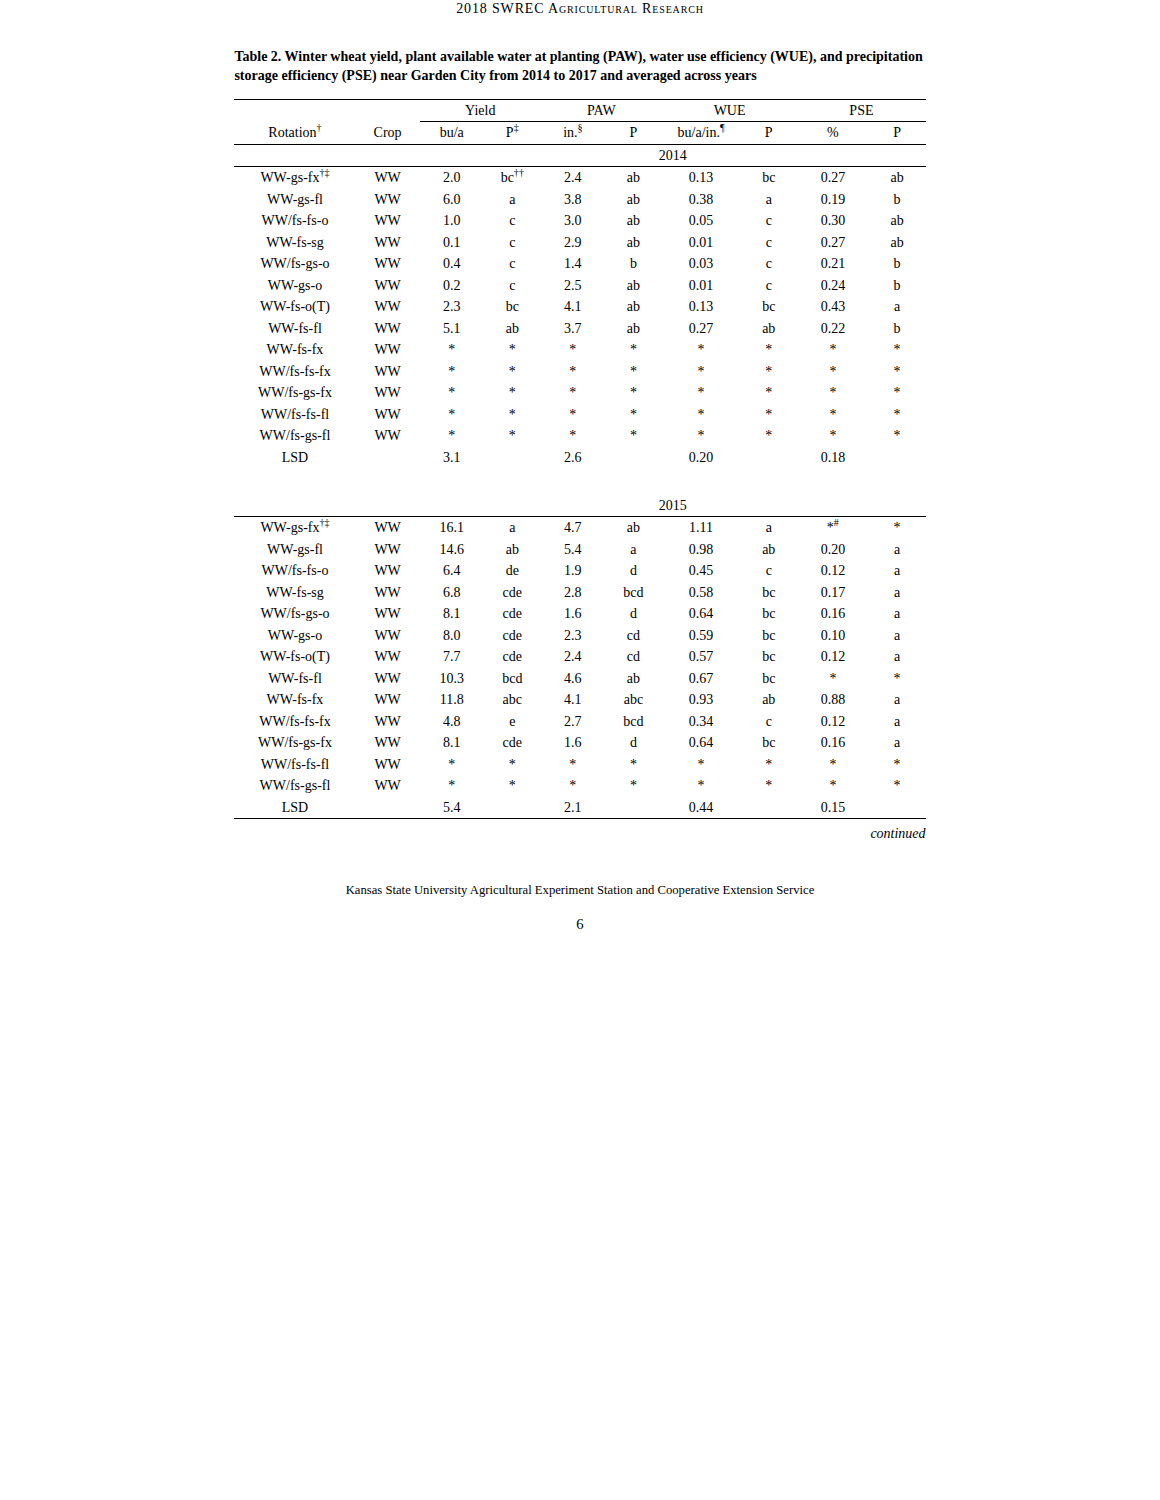2018 SWREC Agricultural Research
Table 2. Winter wheat yield, plant available water at planting (PAW), water use efficiency (WUE), and precipitation storage efficiency (PSE) near Garden City from 2014 to 2017 and averaged across years
| | | Yield | PAW | WUE | PSE |
| --- | --- | --- | --- | --- | --- |
| Rotation † | Crop | bu/a | P ‡ | in. § | P | bu/a/in. ¶ | P | % | P |
| | 2014 |
| WW-gs-fx †‡ | WW | 2.0 | bc †† | 2.4 | ab | 0.13 | bc | 0.27 | ab |
| WW-gs-fl | WW | 6.0 | a | 3.8 | ab | 0.38 | a | 0.19 | b |
| WW/fs-fs-o | WW | 1.0 | c | 3.0 | ab | 0.05 | c | 0.30 | ab |
| WW-fs-sg | WW | 0.1 | c | 2.9 | ab | 0.01 | c | 0.27 | ab |
| WW/fs-gs-o | WW | 0.4 | c | 1.4 | b | 0.03 | c | 0.21 | b |
| WW-gs-o | WW | 0.2 | c | 2.5 | ab | 0.01 | c | 0.24 | b |
| WW-fs-o(T) | WW | 2.3 | bc | 4.1 | ab | 0.13 | bc | 0.43 | a |
| WW-fs-fl | WW | 5.1 | ab | 3.7 | ab | 0.27 | ab | 0.22 | b |
| WW-fs-fx | WW | * | * | * | * | * | * | * | * |
| WW/fs-fs-fx | WW | * | * | * | * | * | * | * | * |
| WW/fs-gs-fx | WW | * | * | * | * | * | * | * | * |
| WW/fs-fs-fl | WW | * | * | * | * | * | * | * | * |
| WW/fs-gs-fl | WW | * | * | * | * | * | * | * | * |
| LSD | | 3.1 | | 2.6 | | 0.20 | | 0.18 | |
| | 2015 |
| WW-gs-fx †‡ | WW | 16.1 | a | 4.7 | ab | 1.11 | a | * # | * |
| WW-gs-fl | WW | 14.6 | ab | 5.4 | a | 0.98 | ab | 0.20 | a |
| WW/fs-fs-o | WW | 6.4 | de | 1.9 | d | 0.45 | c | 0.12 | a |
| WW-fs-sg | WW | 6.8 | cde | 2.8 | bcd | 0.58 | bc | 0.17 | a |
| WW/fs-gs-o | WW | 8.1 | cde | 1.6 | d | 0.64 | bc | 0.16 | a |
| WW-gs-o | WW | 8.0 | cde | 2.3 | cd | 0.59 | bc | 0.10 | a |
| WW-fs-o(T) | WW | 7.7 | cde | 2.4 | cd | 0.57 | bc | 0.12 | a |
| WW-fs-fl | WW | 10.3 | bcd | 4.6 | ab | 0.67 | bc | * | * |
| WW-fs-fx | WW | 11.8 | abc | 4.1 | abc | 0.93 | ab | 0.88 | a |
| WW/fs-fs-fx | WW | 4.8 | e | 2.7 | bcd | 0.34 | c | 0.12 | a |
| WW/fs-gs-fx | WW | 8.1 | cde | 1.6 | d | 0.64 | bc | 0.16 | a |
| WW/fs-fs-fl | WW | * | * | * | * | * | * | * | * |
| WW/fs-gs-fl | WW | * | * | * | * | * | * | * | * |
| LSD | | 5.4 | | 2.1 | | 0.44 | | 0.15 | |
continued
Kansas State University Agricultural Experiment Station and Cooperative Extension Service
6